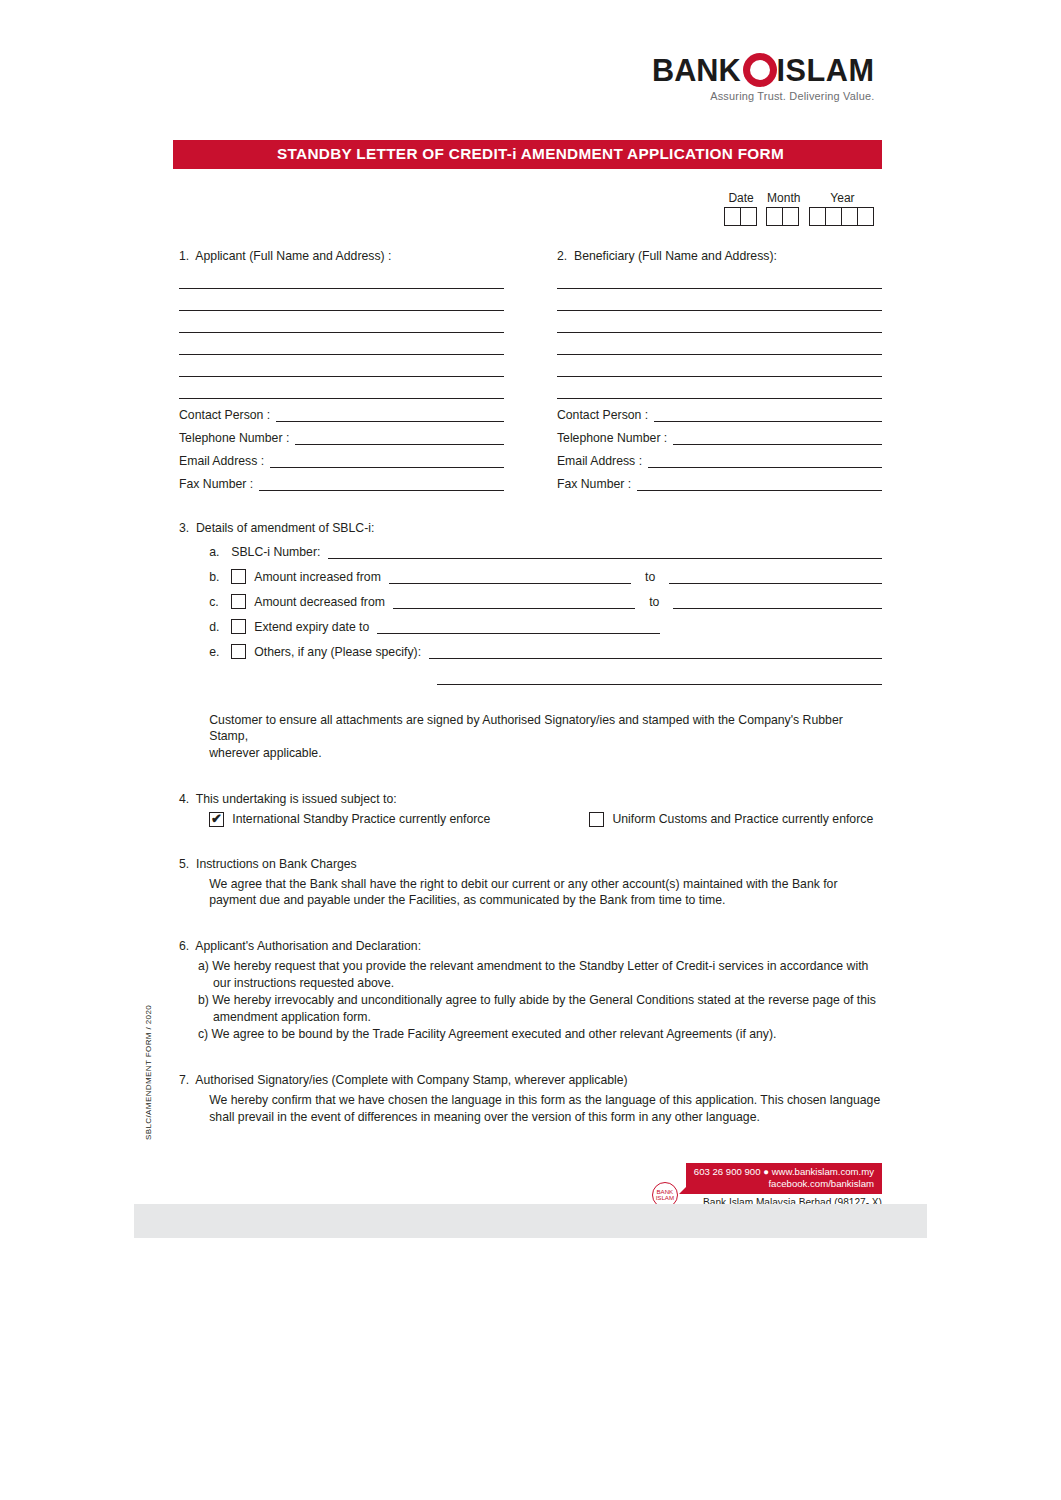BANK ISLAM
Assuring Trust. Delivering Value.
STANDBY LETTER OF CREDIT-i AMENDMENT APPLICATION FORM
Date
Month
Year
1. Applicant (Full Name and Address) :
Contact Person :
Telephone Number :
Email Address :
Fax Number :
2. Beneficiary (Full Name and Address):
Contact Person :
Telephone Number :
Email Address :
Fax Number :
3. Details of amendment of SBLC-i:
a. SBLC-i Number:
b. Amount increased from to
c. Amount decreased from to
d. Extend expiry date to
e. Others, if any (Please specify):
Customer to ensure all attachments are signed by Authorised Signatory/ies and stamped with the Company's Rubber Stamp,
wherever applicable.
4. This undertaking is issued subject to:
✔ International Standby Practice currently enforce
Uniform Customs and Practice currently enforce
5. Instructions on Bank Charges
We agree that the Bank shall have the right to debit our current or any other account(s) maintained with the Bank for payment due and payable under the Facilities, as communicated by the Bank from time to time.
6. Applicant's Authorisation and Declaration:
a) We hereby request that you provide the relevant amendment to the Standby Letter of Credit-i services in accordance with our instructions requested above.
b) We hereby irrevocably and unconditionally agree to fully abide by the General Conditions stated at the reverse page of this amendment application form.
c) We agree to be bound by the Trade Facility Agreement executed and other relevant Agreements (if any).
7. Authorised Signatory/ies (Complete with Company Stamp, wherever applicable)
We hereby confirm that we have chosen the language in this form as the language of this application. This chosen language shall prevail in the event of differences in meaning over the version of this form in any other language.
BANK
ISLAM
603 26 900 900 ● www.bankislam.com.my
facebook.com/bankislam
Bank Islam Malaysia Berhad (98127- X)
SBLC/AMENDMENT FORM / 2020
1